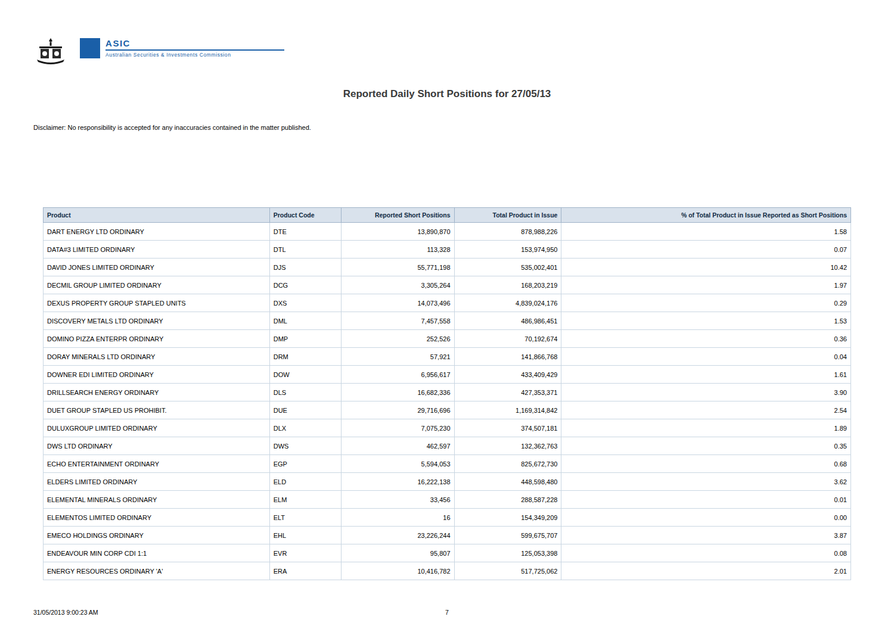ASIC
Australian Securities & Investments Commission
Reported Daily Short Positions for 27/05/13
Disclaimer: No responsibility is accepted for any inaccuracies contained in the matter published.
| Product | Product Code | Reported Short Positions | Total Product in Issue | % of Total Product in Issue Reported as Short Positions |
| --- | --- | --- | --- | --- |
| DART ENERGY LTD ORDINARY | DTE | 13,890,870 | 878,988,226 | 1.58 |
| DATA#3 LIMITED ORDINARY | DTL | 113,328 | 153,974,950 | 0.07 |
| DAVID JONES LIMITED ORDINARY | DJS | 55,771,198 | 535,002,401 | 10.42 |
| DECMIL GROUP LIMITED ORDINARY | DCG | 3,305,264 | 168,203,219 | 1.97 |
| DEXUS PROPERTY GROUP STAPLED UNITS | DXS | 14,073,496 | 4,839,024,176 | 0.29 |
| DISCOVERY METALS LTD ORDINARY | DML | 7,457,558 | 486,986,451 | 1.53 |
| DOMINO PIZZA ENTERPR ORDINARY | DMP | 252,526 | 70,192,674 | 0.36 |
| DORAY MINERALS LTD ORDINARY | DRM | 57,921 | 141,866,768 | 0.04 |
| DOWNER EDI LIMITED ORDINARY | DOW | 6,956,617 | 433,409,429 | 1.61 |
| DRILLSEARCH ENERGY ORDINARY | DLS | 16,682,336 | 427,353,371 | 3.90 |
| DUET GROUP STAPLED US PROHIBIT. | DUE | 29,716,696 | 1,169,314,842 | 2.54 |
| DULUXGROUP LIMITED ORDINARY | DLX | 7,075,230 | 374,507,181 | 1.89 |
| DWS LTD ORDINARY | DWS | 462,597 | 132,362,763 | 0.35 |
| ECHO ENTERTAINMENT ORDINARY | EGP | 5,594,053 | 825,672,730 | 0.68 |
| ELDERS LIMITED ORDINARY | ELD | 16,222,138 | 448,598,480 | 3.62 |
| ELEMENTAL MINERALS ORDINARY | ELM | 33,456 | 288,587,228 | 0.01 |
| ELEMENTOS LIMITED ORDINARY | ELT | 16 | 154,349,209 | 0.00 |
| EMECO HOLDINGS ORDINARY | EHL | 23,226,244 | 599,675,707 | 3.87 |
| ENDEAVOUR MIN CORP CDI 1:1 | EVR | 95,807 | 125,053,398 | 0.08 |
| ENERGY RESOURCES ORDINARY 'A' | ERA | 10,416,782 | 517,725,062 | 2.01 |
31/05/2013 9:00:23 AM
7